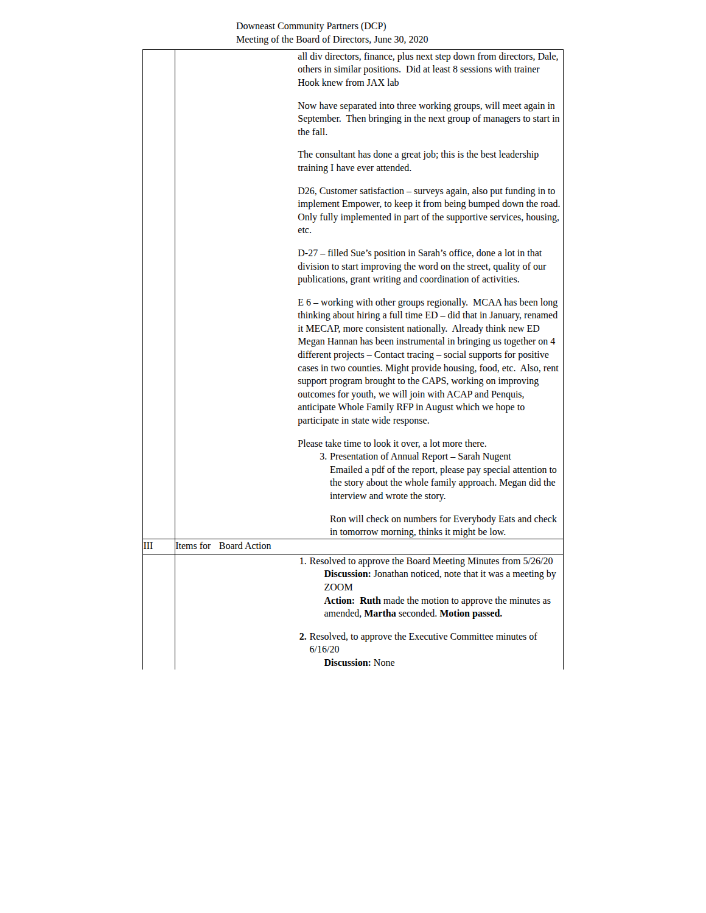Downeast Community Partners (DCP)
Meeting of the Board of Directors, June 30, 2020
| | | all div directors, finance, plus next step down from directors, Dale, others in similar positions. Did at least 8 sessions with trainer Hook knew from JAX lab Now have separated into three working groups, will meet again in September. Then bringing in the next group of managers to start in the fall. The consultant has done a great job; this is the best leadership training I have ever attended. D26, Customer satisfaction – surveys again, also put funding in to implement Empower, to keep it from being bumped down the road. Only fully implemented in part of the supportive services, housing, etc. D-27 – filled Sue’s position in Sarah’s office, done a lot in that division to start improving the word on the street, quality of our publications, grant writing and coordination of activities. E 6 – working with other groups regionally. MCAA has been long thinking about hiring a full time ED – did that in January, renamed it MECAP, more consistent nationally. Already think new ED Megan Hannan has been instrumental in bringing us together on 4 different projects – Contact tracing – social supports for positive cases in two counties. Might provide housing, food, etc. Also, rent support program brought to the CAPS, working on improving outcomes for youth, we will join with ACAP and Penquis, anticipate Whole Family RFP in August which we hope to participate in state wide response. Please take time to look it over, a lot more there. 3. Presentation of Annual Report – Sarah Nugent Emailed a pdf of the report, please pay special attention to the story about the whole family approach. Megan did the interview and wrote the story. Ron will check on numbers for Everybody Eats and check in tomorrow morning, thinks it might be low. |
| III | Items for | Board Action |
| | | 1. Resolved to approve the Board Meeting Minutes from 5/26/20 Discussion: Jonathan noticed, note that it was a meeting by ZOOM Action: Ruth made the motion to approve the minutes as amended, Martha seconded. Motion passed. 2. Resolved, to approve the Executive Committee minutes of 6/16/20 Discussion: None |